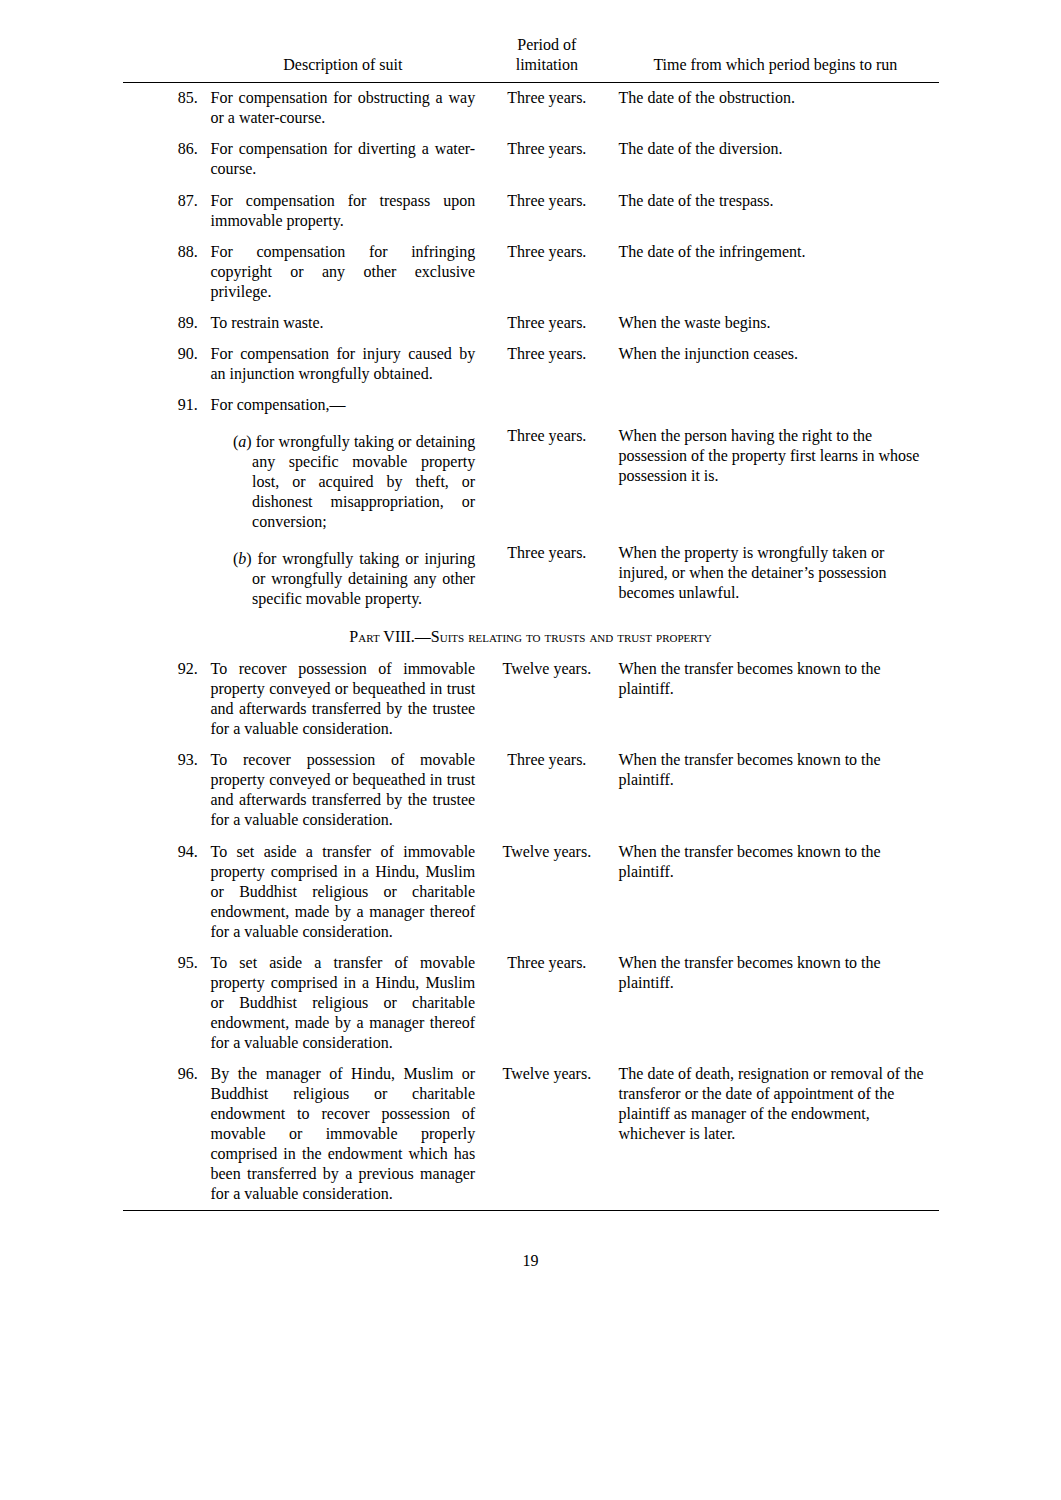| | Description of suit | Period of limitation | Time from which period begins to run |
| --- | --- | --- | --- |
| 85. | For compensation for obstructing a way or a water-course. | Three years. | The date of the obstruction. |
| 86. | For compensation for diverting a water-course. | Three years. | The date of the diversion. |
| 87. | For compensation for trespass upon immovable property. | Three years. | The date of the trespass. |
| 88. | For compensation for infringing copyright or any other exclusive privilege. | Three years. | The date of the infringement. |
| 89. | To restrain waste. | Three years. | When the waste begins. |
| 90. | For compensation for injury caused by an injunction wrongfully obtained. | Three years. | When the injunction ceases. |
| 91. | For compensation,— | | |
| | ( a ) for wrongfully taking or detaining any specific movable property lost, or acquired by theft, or dishonest misappropriation, or conversion; | Three years. | When the person having the right to the possession of the property first learns in whose possession it is. |
| | ( b ) for wrongfully taking or injuring or wrongfully detaining any other specific movable property. | Three years. | When the property is wrongfully taken or injured, or when the detainer’s possession becomes unlawful. |
| P art VIII.— Suits relating to trusts and trust property |
| 92. | To recover possession of immovable property conveyed or bequeathed in trust and afterwards transferred by the trustee for a valuable consideration. | Twelve years. | When the transfer becomes known to the plaintiff. |
| 93. | To recover possession of movable property conveyed or bequeathed in trust and afterwards transferred by the trustee for a valuable consideration. | Three years. | When the transfer becomes known to the plaintiff. |
| 94. | To set aside a transfer of immovable property comprised in a Hindu, Muslim or Buddhist religious or charitable endowment, made by a manager thereof for a valuable consideration. | Twelve years. | When the transfer becomes known to the plaintiff. |
| 95. | To set aside a transfer of movable property comprised in a Hindu, Muslim or Buddhist religious or charitable endowment, made by a manager thereof for a valuable consideration. | Three years. | When the transfer becomes known to the plaintiff. |
| 96. | By the manager of Hindu, Muslim or Buddhist religious or charitable endowment to recover possession of movable or immovable properly comprised in the endowment which has been transferred by a previous manager for a valuable consideration. | Twelve years. | The date of death, resignation or removal of the transferor or the date of appointment of the plaintiff as manager of the endowment, whichever is later. |
19